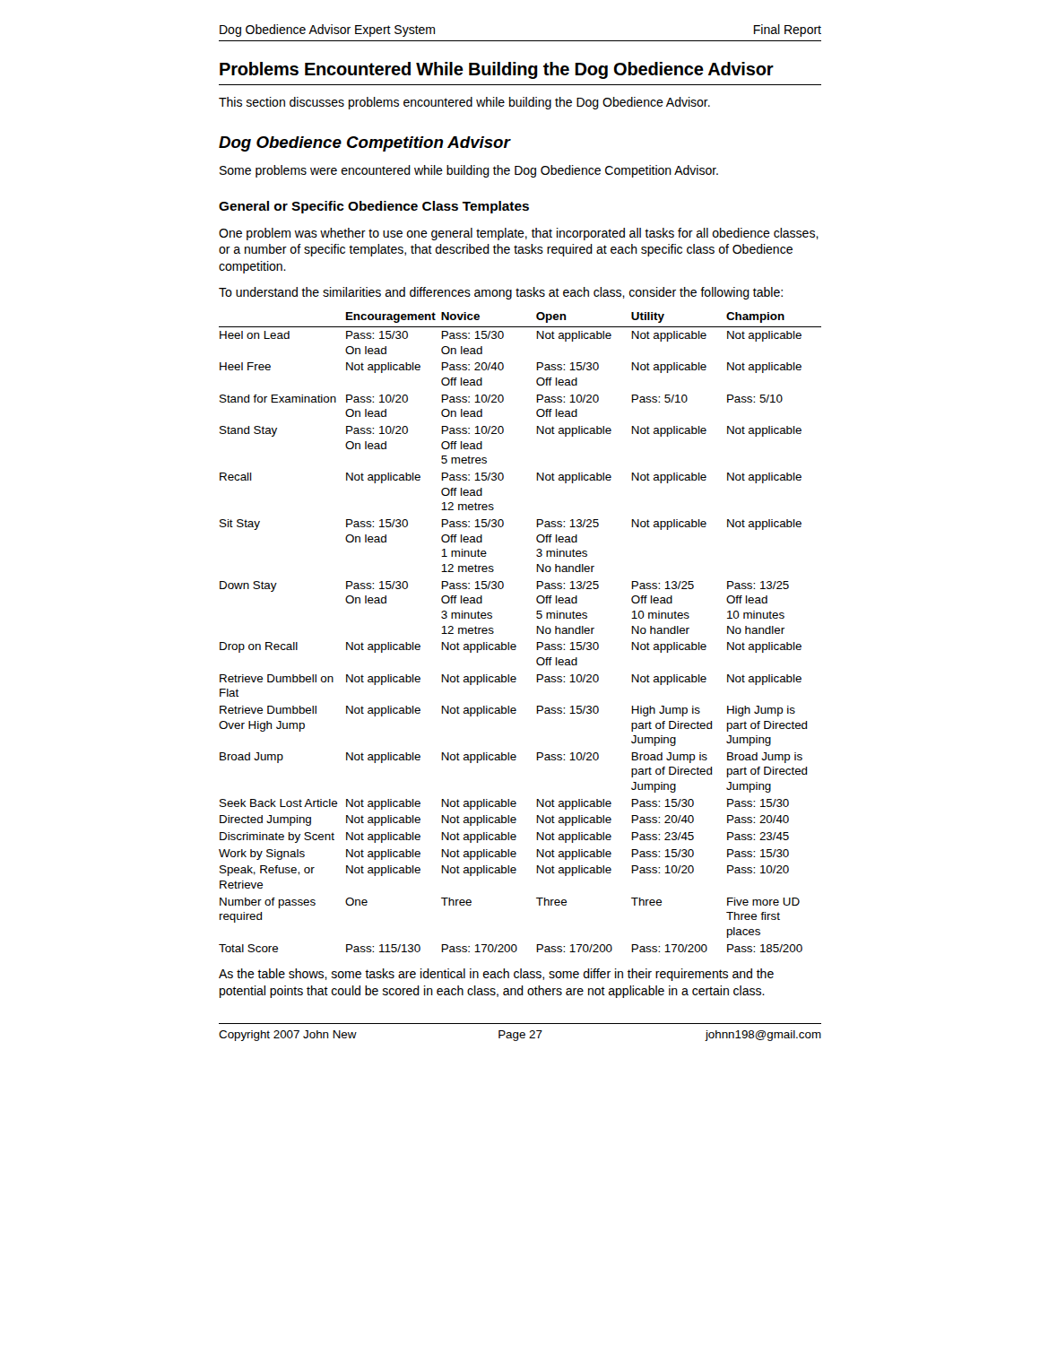Dog Obedience Advisor Expert System
Final Report
Problems Encountered While Building the Dog Obedience Advisor
This section discusses problems encountered while building the Dog Obedience Advisor.
Dog Obedience Competition Advisor
Some problems were encountered while building the Dog Obedience Competition Advisor.
General or Specific Obedience Class Templates
One problem was whether to use one general template, that incorporated all tasks for all obedience classes, or a number of specific templates, that described the tasks required at each specific class of Obedience competition.
To understand the similarities and differences among tasks at each class, consider the following table:
| | Encouragement | Novice | Open | Utility | Champion |
| --- | --- | --- | --- | --- | --- |
| Heel on Lead | Pass: 15/30 On lead | Pass: 15/30 On lead | Not applicable | Not applicable | Not applicable |
| Heel Free | Not applicable | Pass: 20/40 Off lead | Pass: 15/30 Off lead | Not applicable | Not applicable |
| Stand for Examination | Pass: 10/20 On lead | Pass: 10/20 On lead | Pass: 10/20 Off lead | Pass: 5/10 | Pass: 5/10 |
| Stand Stay | Pass: 10/20 On lead | Pass: 10/20 Off lead 5 metres | Not applicable | Not applicable | Not applicable |
| Recall | Not applicable | Pass: 15/30 Off lead 12 metres | Not applicable | Not applicable | Not applicable |
| Sit Stay | Pass: 15/30 On lead | Pass: 15/30 Off lead 1 minute 12 metres | Pass: 13/25 Off lead 3 minutes No handler | Not applicable | Not applicable |
| Down Stay | Pass: 15/30 On lead | Pass: 15/30 Off lead 3 minutes 12 metres | Pass: 13/25 Off lead 5 minutes No handler | Pass: 13/25 Off lead 10 minutes No handler | Pass: 13/25 Off lead 10 minutes No handler |
| Drop on Recall | Not applicable | Not applicable | Pass: 15/30 Off lead | Not applicable | Not applicable |
| Retrieve Dumbbell on Flat | Not applicable | Not applicable | Pass: 10/20 | Not applicable | Not applicable |
| Retrieve Dumbbell Over High Jump | Not applicable | Not applicable | Pass: 15/30 | High Jump is part of Directed Jumping | High Jump is part of Directed Jumping |
| Broad Jump | Not applicable | Not applicable | Pass: 10/20 | Broad Jump is part of Directed Jumping | Broad Jump is part of Directed Jumping |
| Seek Back Lost Article | Not applicable | Not applicable | Not applicable | Pass: 15/30 | Pass: 15/30 |
| Directed Jumping | Not applicable | Not applicable | Not applicable | Pass: 20/40 | Pass: 20/40 |
| Discriminate by Scent | Not applicable | Not applicable | Not applicable | Pass: 23/45 | Pass: 23/45 |
| Work by Signals | Not applicable | Not applicable | Not applicable | Pass: 15/30 | Pass: 15/30 |
| Speak, Refuse, or Retrieve | Not applicable | Not applicable | Not applicable | Pass: 10/20 | Pass: 10/20 |
| Number of passes required | One | Three | Three | Three | Five more UD Three first places |
| Total Score | Pass: 115/130 | Pass: 170/200 | Pass: 170/200 | Pass: 170/200 | Pass: 185/200 |
As the table shows, some tasks are identical in each class, some differ in their requirements and the potential points that could be scored in each class, and others are not applicable in a certain class.
Copyright 2007 John New
Page 27
johnn198@gmail.com